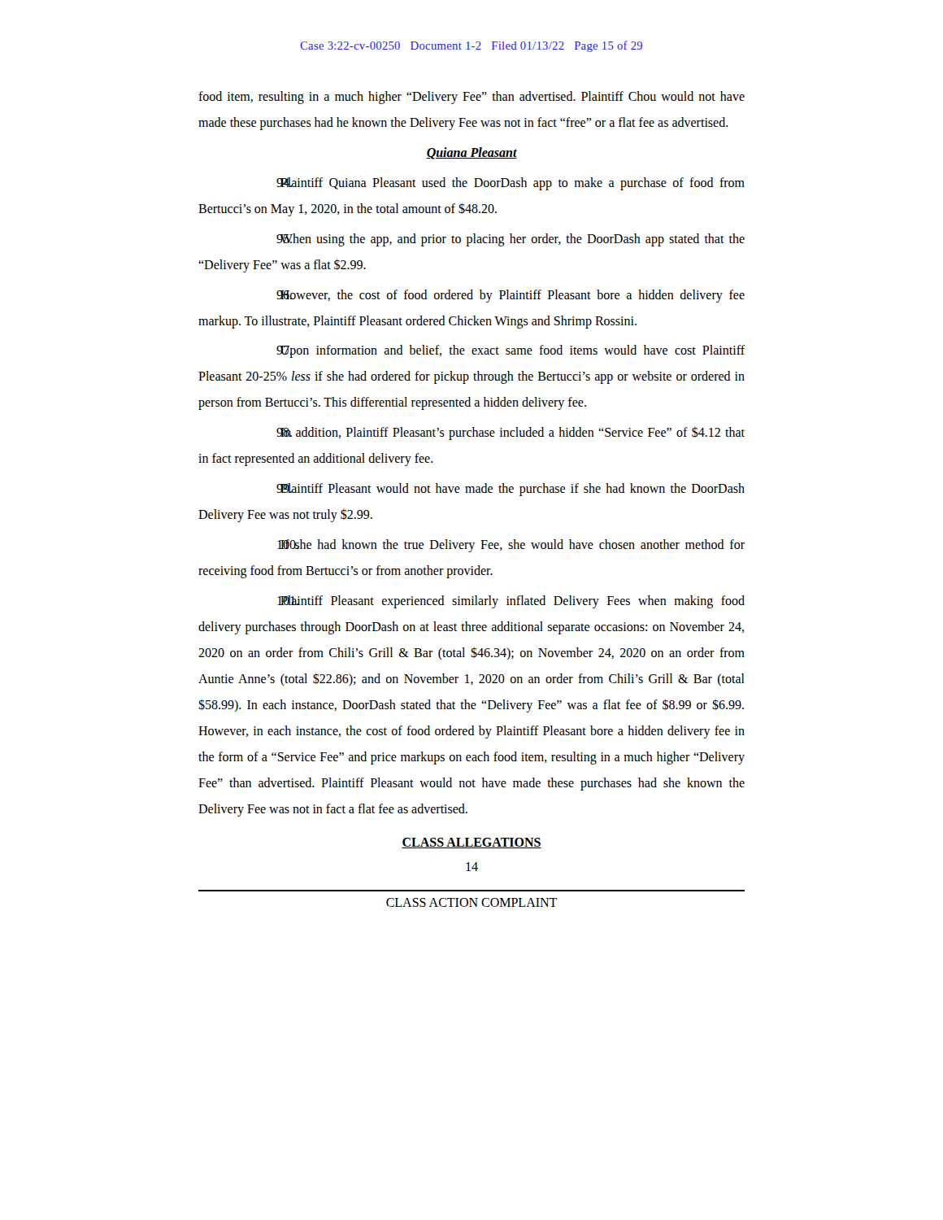Case 3:22-cv-00250 Document 1-2 Filed 01/13/22 Page 15 of 29
food item, resulting in a much higher “Delivery Fee” than advertised. Plaintiff Chou would not have made these purchases had he known the Delivery Fee was not in fact “free” or a flat fee as advertised.
Quiana Pleasant
94. Plaintiff Quiana Pleasant used the DoorDash app to make a purchase of food from Bertucci’s on May 1, 2020, in the total amount of $48.20.
95. When using the app, and prior to placing her order, the DoorDash app stated that the “Delivery Fee” was a flat $2.99.
96. However, the cost of food ordered by Plaintiff Pleasant bore a hidden delivery fee markup. To illustrate, Plaintiff Pleasant ordered Chicken Wings and Shrimp Rossini.
97. Upon information and belief, the exact same food items would have cost Plaintiff Pleasant 20-25% less if she had ordered for pickup through the Bertucci’s app or website or ordered in person from Bertucci’s. This differential represented a hidden delivery fee.
98. In addition, Plaintiff Pleasant’s purchase included a hidden “Service Fee” of $4.12 that in fact represented an additional delivery fee.
99. Plaintiff Pleasant would not have made the purchase if she had known the DoorDash Delivery Fee was not truly $2.99.
100. If she had known the true Delivery Fee, she would have chosen another method for receiving food from Bertucci’s or from another provider.
101. Plaintiff Pleasant experienced similarly inflated Delivery Fees when making food delivery purchases through DoorDash on at least three additional separate occasions: on November 24, 2020 on an order from Chili’s Grill & Bar (total $46.34); on November 24, 2020 on an order from Auntie Anne’s (total $22.86); and on November 1, 2020 on an order from Chili’s Grill & Bar (total $58.99). In each instance, DoorDash stated that the “Delivery Fee” was a flat fee of $8.99 or $6.99. However, in each instance, the cost of food ordered by Plaintiff Pleasant bore a hidden delivery fee in the form of a “Service Fee” and price markups on each food item, resulting in a much higher “Delivery Fee” than advertised. Plaintiff Pleasant would not have made these purchases had she known the Delivery Fee was not in fact a flat fee as advertised.
CLASS ALLEGATIONS
14
CLASS ACTION COMPLAINT